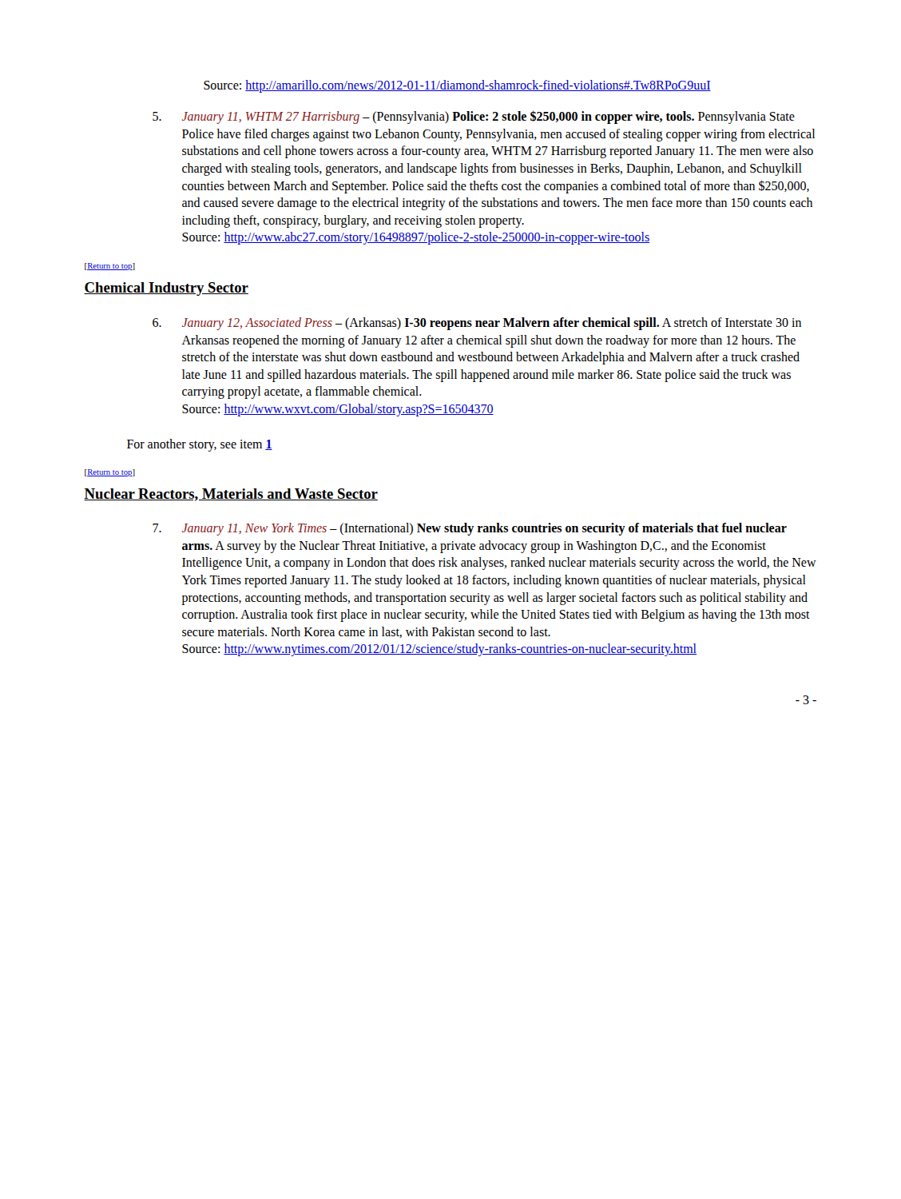Source: http://amarillo.com/news/2012-01-11/diamond-shamrock-fined-violations#.Tw8RPoG9uuI
January 11, WHTM 27 Harrisburg – (Pennsylvania) Police: 2 stole $250,000 in copper wire, tools. Pennsylvania State Police have filed charges against two Lebanon County, Pennsylvania, men accused of stealing copper wiring from electrical substations and cell phone towers across a four-county area, WHTM 27 Harrisburg reported January 11. The men were also charged with stealing tools, generators, and landscape lights from businesses in Berks, Dauphin, Lebanon, and Schuylkill counties between March and September. Police said the thefts cost the companies a combined total of more than $250,000, and caused severe damage to the electrical integrity of the substations and towers. The men face more than 150 counts each including theft, conspiracy, burglary, and receiving stolen property.
Source: http://www.abc27.com/story/16498897/police-2-stole-250000-in-copper-wire-tools
[Return to top]
Chemical Industry Sector
January 12, Associated Press – (Arkansas) I-30 reopens near Malvern after chemical spill. A stretch of Interstate 30 in Arkansas reopened the morning of January 12 after a chemical spill shut down the roadway for more than 12 hours. The stretch of the interstate was shut down eastbound and westbound between Arkadelphia and Malvern after a truck crashed late June 11 and spilled hazardous materials. The spill happened around mile marker 86. State police said the truck was carrying propyl acetate, a flammable chemical.
Source: http://www.wxvt.com/Global/story.asp?S=16504370
For another story, see item 1
[Return to top]
Nuclear Reactors, Materials and Waste Sector
January 11, New York Times – (International) New study ranks countries on security of materials that fuel nuclear arms. A survey by the Nuclear Threat Initiative, a private advocacy group in Washington D,C., and the Economist Intelligence Unit, a company in London that does risk analyses, ranked nuclear materials security across the world, the New York Times reported January 11. The study looked at 18 factors, including known quantities of nuclear materials, physical protections, accounting methods, and transportation security as well as larger societal factors such as political stability and corruption. Australia took first place in nuclear security, while the United States tied with Belgium as having the 13th most secure materials. North Korea came in last, with Pakistan second to last.
Source: http://www.nytimes.com/2012/01/12/science/study-ranks-countries-on-nuclear-security.html
- 3 -